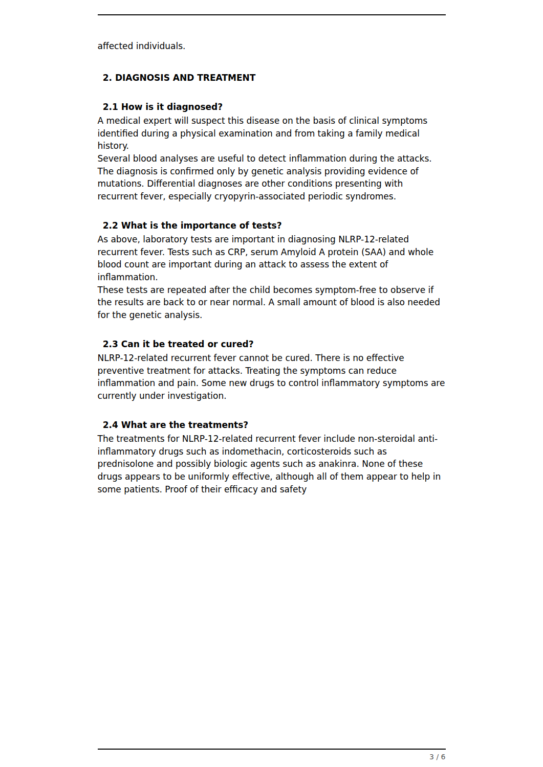affected individuals.
2. DIAGNOSIS AND TREATMENT
2.1 How is it diagnosed?
A medical expert will suspect this disease on the basis of clinical symptoms identified during a physical examination and from taking a family medical history.
Several blood analyses are useful to detect inflammation during the attacks. The diagnosis is confirmed only by genetic analysis providing evidence of mutations. Differential diagnoses are other conditions presenting with recurrent fever, especially cryopyrin-associated periodic syndromes.
2.2 What is the importance of tests?
As above, laboratory tests are important in diagnosing NLRP-12-related recurrent fever. Tests such as CRP, serum Amyloid A protein (SAA) and whole blood count are important during an attack to assess the extent of inflammation.
These tests are repeated after the child becomes symptom-free to observe if the results are back to or near normal. A small amount of blood is also needed for the genetic analysis.
2.3 Can it be treated or cured?
NLRP-12-related recurrent fever cannot be cured. There is no effective preventive treatment for attacks. Treating the symptoms can reduce inflammation and pain. Some new drugs to control inflammatory symptoms are currently under investigation.
2.4 What are the treatments?
The treatments for NLRP-12-related recurrent fever include non-steroidal anti-inflammatory drugs such as indomethacin, corticosteroids such as prednisolone and possibly biologic agents such as anakinra. None of these drugs appears to be uniformly effective, although all of them appear to help in some patients. Proof of their efficacy and safety
3 / 6